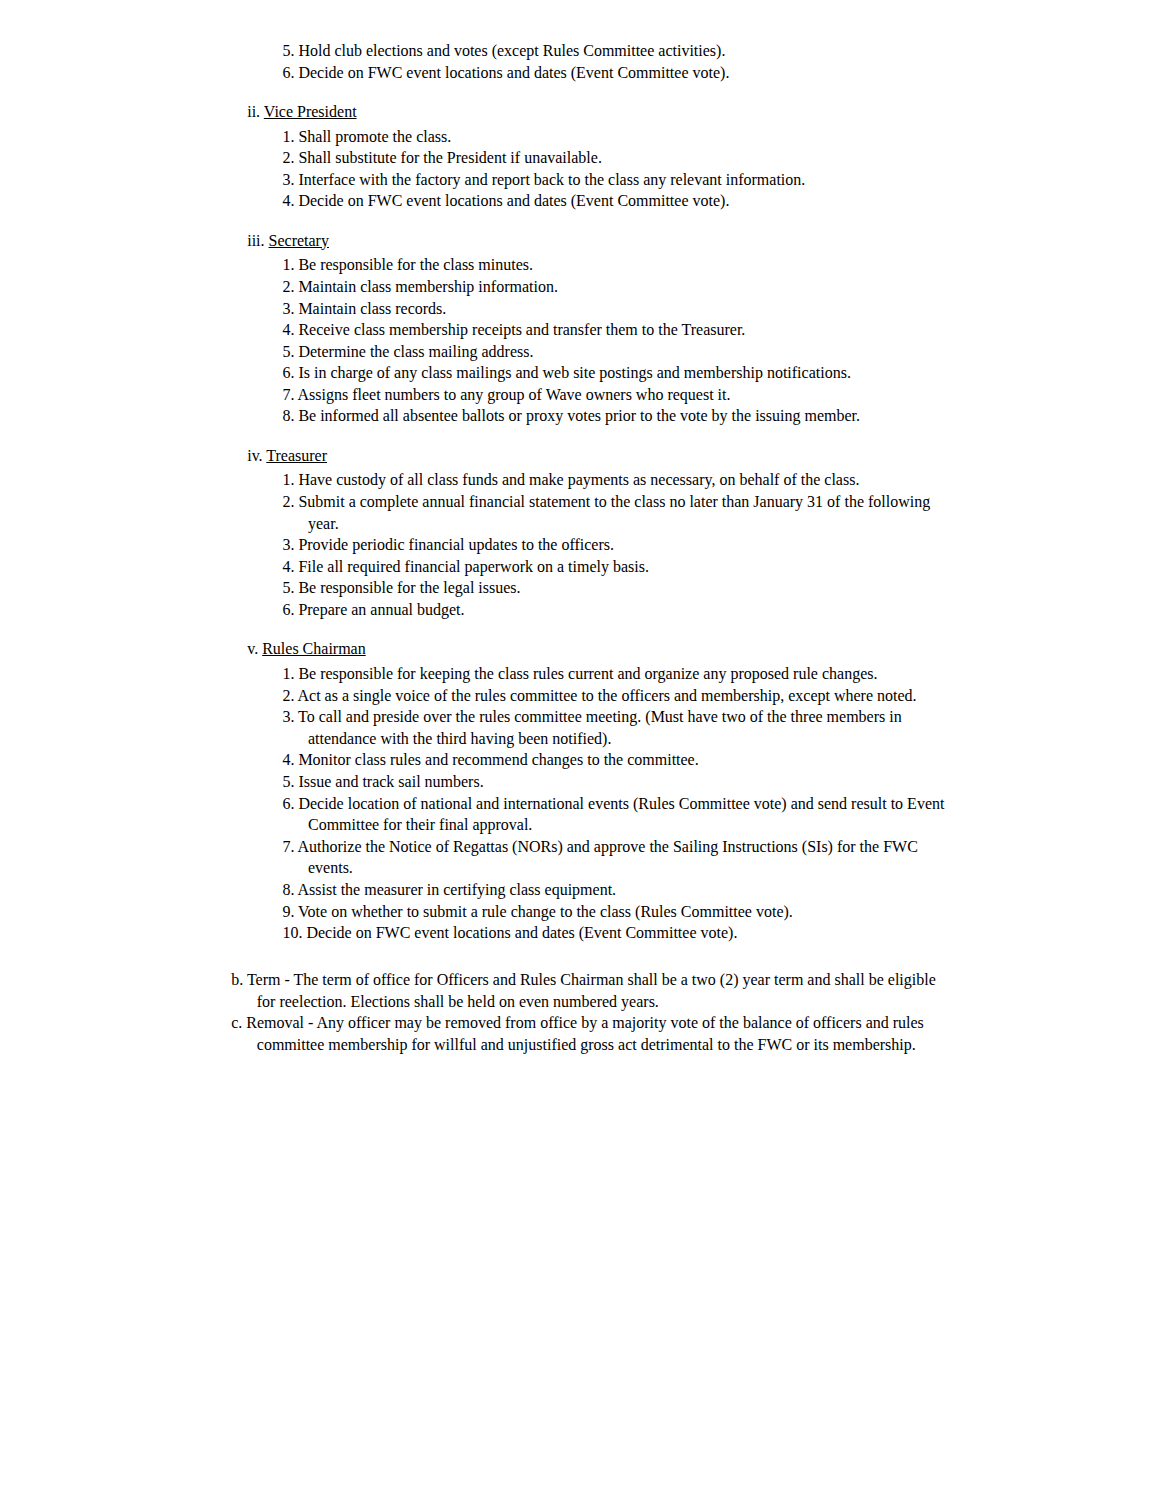5. Hold club elections and votes (except Rules Committee activities).
6. Decide on FWC event locations and dates (Event Committee vote).
ii. Vice President
1. Shall promote the class.
2. Shall substitute for the President if unavailable.
3. Interface with the factory and report back to the class any relevant information.
4. Decide on FWC event locations and dates (Event Committee vote).
iii. Secretary
1. Be responsible for the class minutes.
2. Maintain class membership information.
3. Maintain class records.
4. Receive class membership receipts and transfer them to the Treasurer.
5. Determine the class mailing address.
6. Is in charge of any class mailings and web site postings and membership notifications.
7. Assigns fleet numbers to any group of Wave owners who request it.
8. Be informed all absentee ballots or proxy votes prior to the vote by the issuing member.
iv. Treasurer
1. Have custody of all class funds and make payments as necessary, on behalf of the class.
2. Submit a complete annual financial statement to the class no later than January 31 of the following year.
3. Provide periodic financial updates to the officers.
4. File all required financial paperwork on a timely basis.
5. Be responsible for the legal issues.
6. Prepare an annual budget.
v. Rules Chairman
1. Be responsible for keeping the class rules current and organize any proposed rule changes.
2. Act as a single voice of the rules committee to the officers and membership, except where noted.
3. To call and preside over the rules committee meeting. (Must have two of the three members in attendance with the third having been notified).
4. Monitor class rules and recommend changes to the committee.
5. Issue and track sail numbers.
6. Decide location of national and international events (Rules Committee vote) and send result to Event Committee for their final approval.
7. Authorize the Notice of Regattas (NORs) and approve the Sailing Instructions (SIs) for the FWC events.
8. Assist the measurer in certifying class equipment.
9. Vote on whether to submit a rule change to the class (Rules Committee vote).
10. Decide on FWC event locations and dates (Event Committee vote).
b. Term - The term of office for Officers and Rules Chairman shall be a two (2) year term and shall be eligible for reelection. Elections shall be held on even numbered years.
c. Removal - Any officer may be removed from office by a majority vote of the balance of officers and rules committee membership for willful and unjustified gross act detrimental to the FWC or its membership.